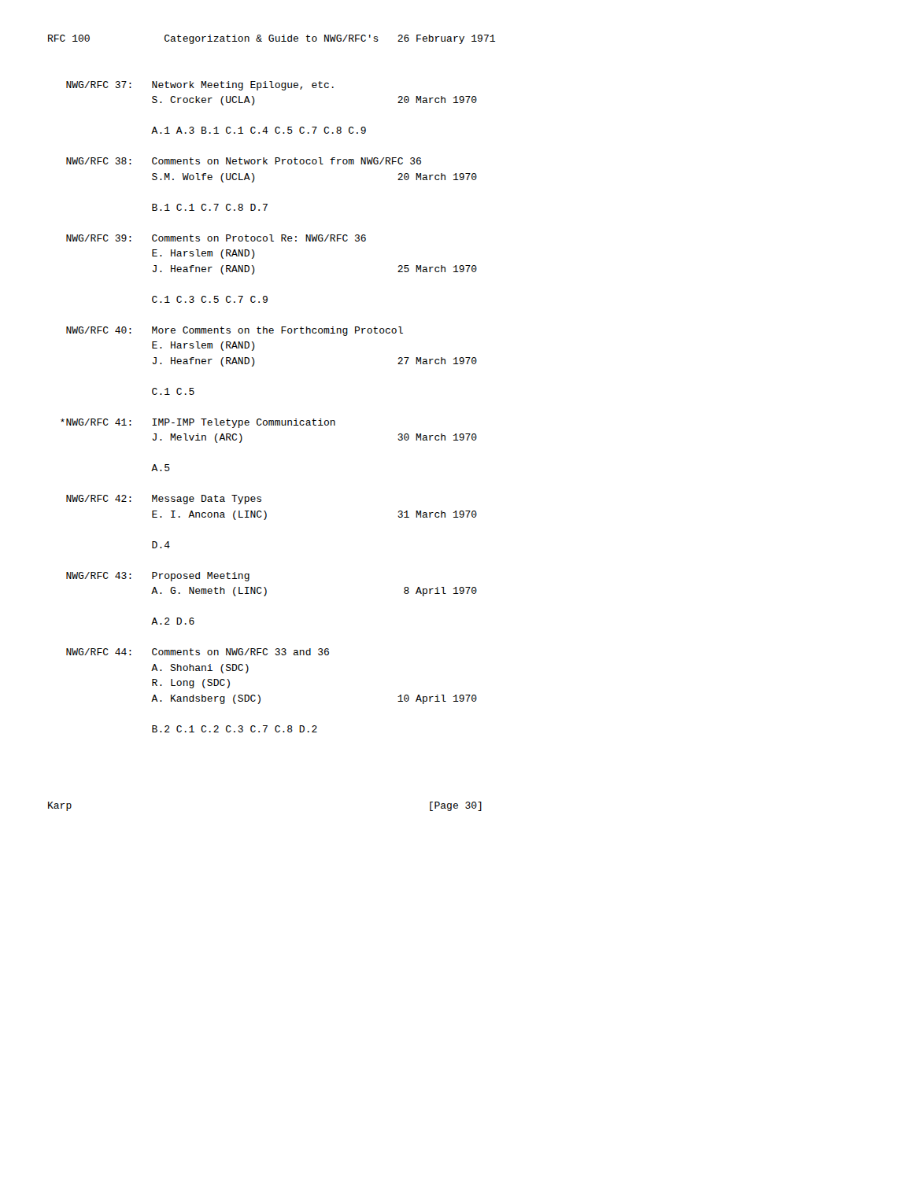RFC 100            Categorization & Guide to NWG/RFC's   26 February 1971


   NWG/RFC 37:   Network Meeting Epilogue, etc.
                 S. Crocker (UCLA)                       20 March 1970

                 A.1 A.3 B.1 C.1 C.4 C.5 C.7 C.8 C.9

   NWG/RFC 38:   Comments on Network Protocol from NWG/RFC 36
                 S.M. Wolfe (UCLA)                       20 March 1970

                 B.1 C.1 C.7 C.8 D.7

   NWG/RFC 39:   Comments on Protocol Re: NWG/RFC 36
                 E. Harslem (RAND)
                 J. Heafner (RAND)                       25 March 1970

                 C.1 C.3 C.5 C.7 C.9

   NWG/RFC 40:   More Comments on the Forthcoming Protocol
                 E. Harslem (RAND)
                 J. Heafner (RAND)                       27 March 1970

                 C.1 C.5

  *NWG/RFC 41:   IMP-IMP Teletype Communication
                 J. Melvin (ARC)                         30 March 1970

                 A.5

   NWG/RFC 42:   Message Data Types
                 E. I. Ancona (LINC)                     31 March 1970

                 D.4

   NWG/RFC 43:   Proposed Meeting
                 A. G. Nemeth (LINC)                      8 April 1970

                 A.2 D.6

   NWG/RFC 44:   Comments on NWG/RFC 33 and 36
                 A. Shohani (SDC)
                 R. Long (SDC)
                 A. Kandsberg (SDC)                      10 April 1970

                 B.2 C.1 C.2 C.3 C.7 C.8 D.2




Karp                                                          [Page 30]